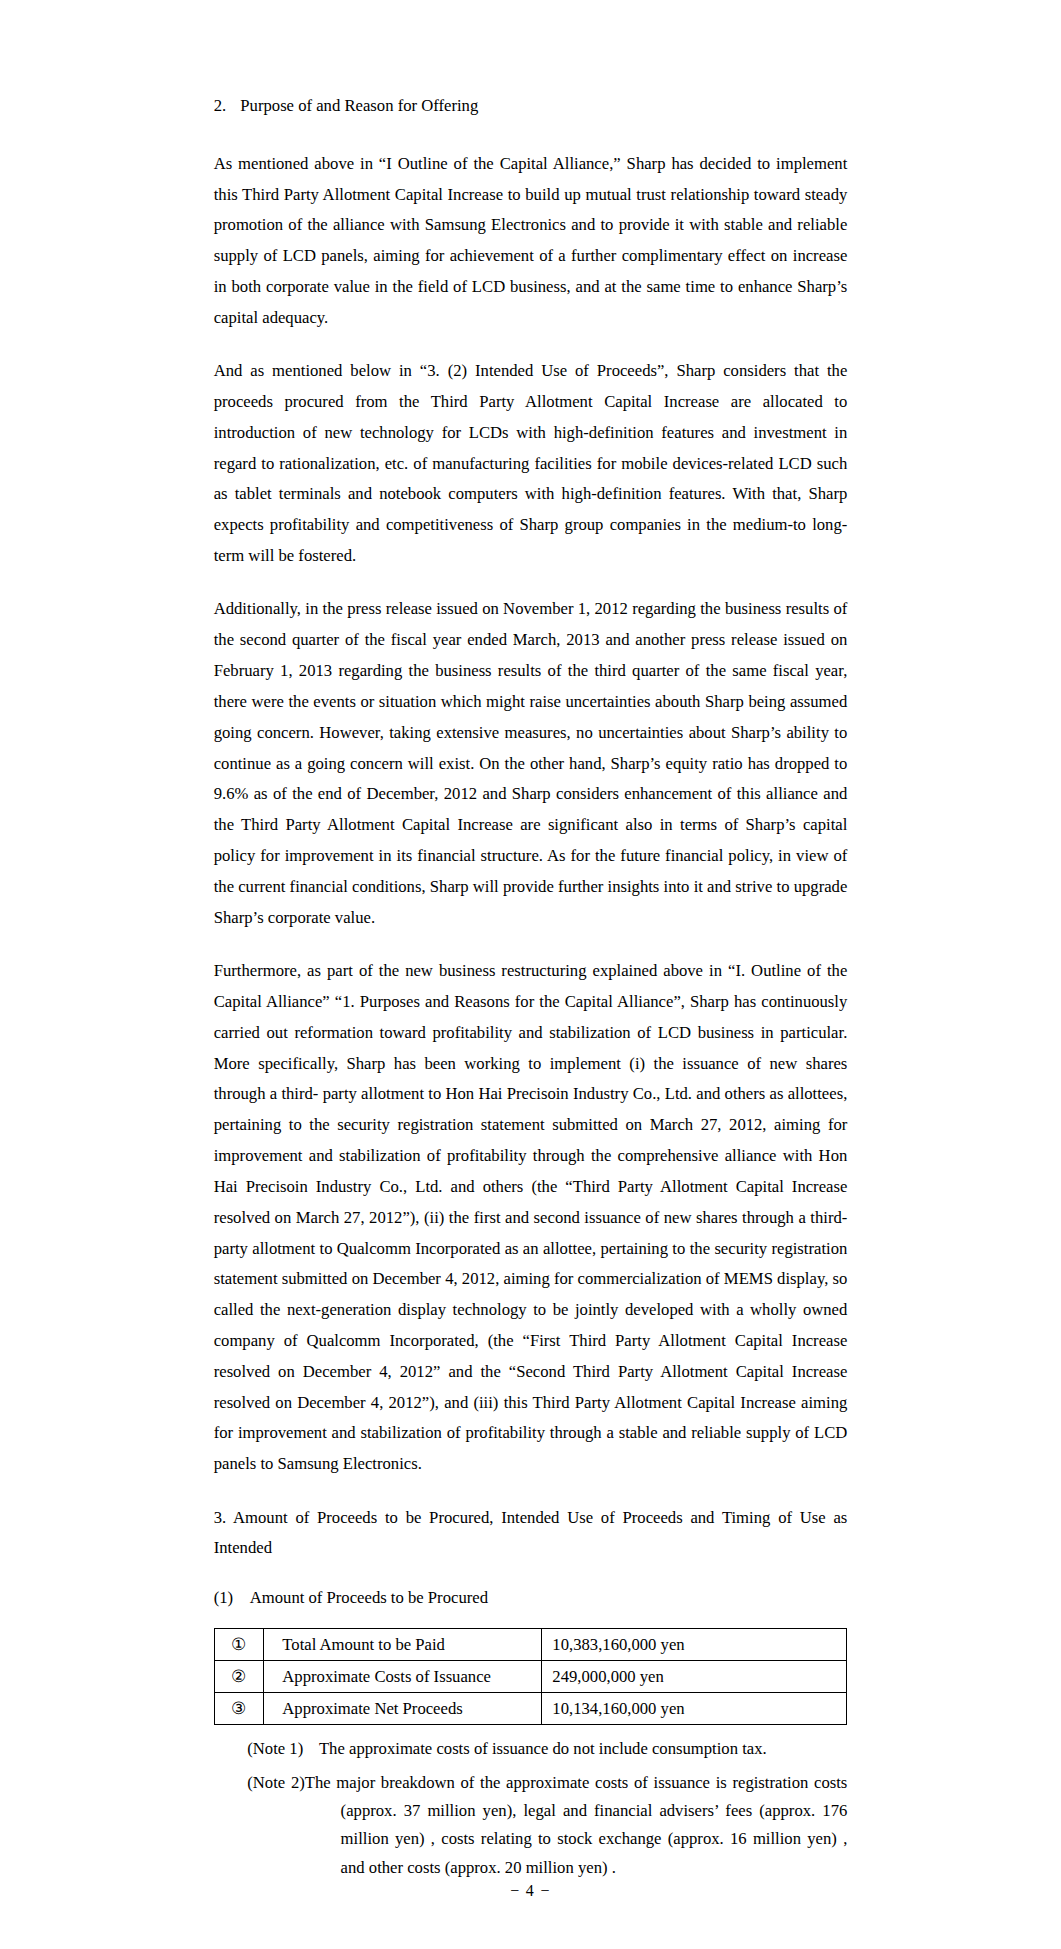2. Purpose of and Reason for Offering
As mentioned above in “I Outline of the Capital Alliance,” Sharp has decided to implement this Third Party Allotment Capital Increase to build up mutual trust relationship toward steady promotion of the alliance with Samsung Electronics and to provide it with stable and reliable supply of LCD panels, aiming for achievement of a further complimentary effect on increase in both corporate value in the field of LCD business, and at the same time to enhance Sharp’s capital adequacy.
And as mentioned below in “3. (2) Intended Use of Proceeds”, Sharp considers that the proceeds procured from the Third Party Allotment Capital Increase are allocated to introduction of new technology for LCDs with high-definition features and investment in regard to rationalization, etc. of manufacturing facilities for mobile devices-related LCD such as tablet terminals and notebook computers with high-definition features. With that, Sharp expects profitability and competitiveness of Sharp group companies in the medium-to long-term will be fostered.
Additionally, in the press release issued on November 1, 2012 regarding the business results of the second quarter of the fiscal year ended March, 2013 and another press release issued on February 1, 2013 regarding the business results of the third quarter of the same fiscal year, there were the events or situation which might raise uncertainties abouth Sharp being assumed going concern. However, taking extensive measures, no uncertainties about Sharp’s ability to continue as a going concern will exist. On the other hand, Sharp’s equity ratio has dropped to 9.6% as of the end of December, 2012 and Sharp considers enhancement of this alliance and the Third Party Allotment Capital Increase are significant also in terms of Sharp’s capital policy for improvement in its financial structure. As for the future financial policy, in view of the current financial conditions, Sharp will provide further insights into it and strive to upgrade Sharp’s corporate value.
Furthermore, as part of the new business restructuring explained above in “I. Outline of the Capital Alliance” “1. Purposes and Reasons for the Capital Alliance”, Sharp has continuously carried out reformation toward profitability and stabilization of LCD business in particular. More specifically, Sharp has been working to implement (i) the issuance of new shares through a third- party allotment to Hon Hai Precisoin Industry Co., Ltd. and others as allottees, pertaining to the security registration statement submitted on March 27, 2012, aiming for improvement and stabilization of profitability through the comprehensive alliance with Hon Hai Precisoin Industry Co., Ltd. and others (the “Third Party Allotment Capital Increase resolved on March 27, 2012”), (ii) the first and second issuance of new shares through a third-party allotment to Qualcomm Incorporated as an allottee, pertaining to the security registration statement submitted on December 4, 2012, aiming for commercialization of MEMS display, so called the next-generation display technology to be jointly developed with a wholly owned company of Qualcomm Incorporated, (the “First Third Party Allotment Capital Increase resolved on December 4, 2012” and the “Second Third Party Allotment Capital Increase resolved on December 4, 2012”), and (iii) this Third Party Allotment Capital Increase aiming for improvement and stabilization of profitability through a stable and reliable supply of LCD panels to Samsung Electronics.
3. Amount of Proceeds to be Procured, Intended Use of Proceeds and Timing of Use as Intended
(1) Amount of Proceeds to be Procured
| ① | Total Amount to be Paid | 10,383,160,000 yen |
| ② | Approximate Costs of Issuance | 249,000,000 yen |
| ③ | Approximate Net Proceeds | 10,134,160,000 yen |
(Note 1) The approximate costs of issuance do not include consumption tax.
(Note 2) The major breakdown of the approximate costs of issuance is registration costs (approx. 37 million yen), legal and financial advisers’ fees (approx. 176 million yen) , costs relating to stock exchange (approx. 16 million yen) , and other costs (approx. 20 million yen) .
− 4 −